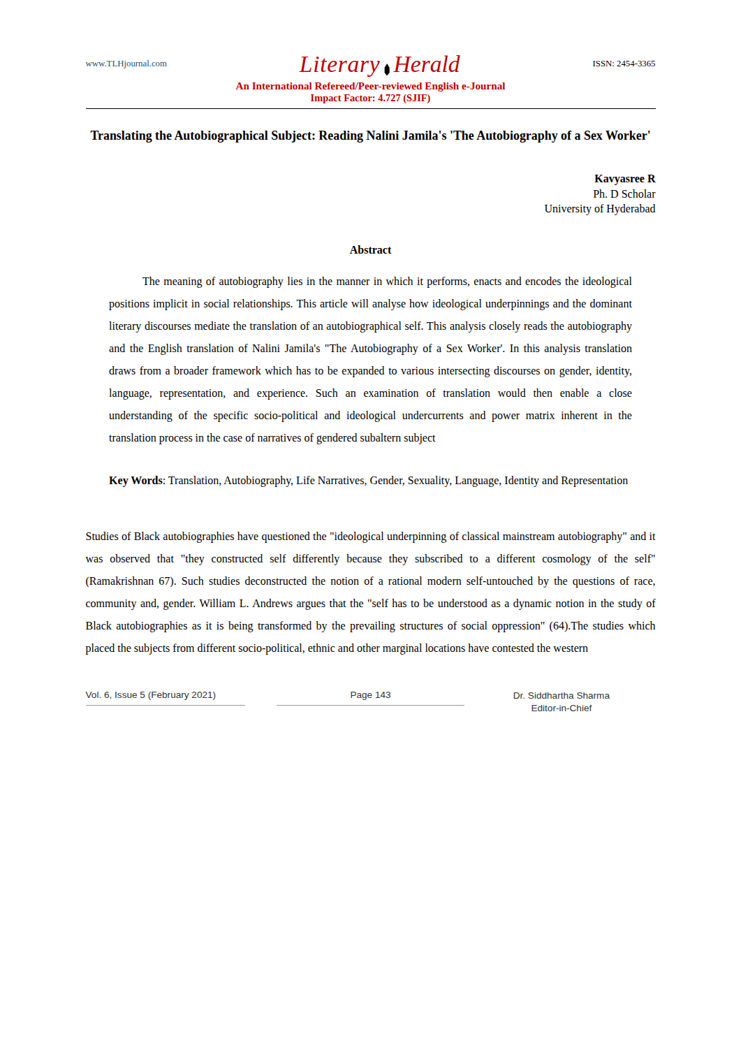www.TLHjournal.com
LiteraryHerald
ISSN: 2454-3365
An International Refereed/Peer-reviewed English e-Journal
Impact Factor: 4.727 (SJIF)
Translating the Autobiographical Subject: Reading Nalini Jamila's 'The Autobiography of a Sex Worker'
Kavyasree R
Ph. D Scholar
University of Hyderabad
Abstract
The meaning of autobiography lies in the manner in which it performs, enacts and encodes the ideological positions implicit in social relationships. This article will analyse how ideological underpinnings and the dominant literary discourses mediate the translation of an autobiographical self. This analysis closely reads the autobiography and the English translation of Nalini Jamila's "The Autobiography of a Sex Worker'. In this analysis translation draws from a broader framework which has to be expanded to various intersecting discourses on gender, identity, language, representation, and experience. Such an examination of translation would then enable a close understanding of the specific socio-political and ideological undercurrents and power matrix inherent in the translation process in the case of narratives of gendered subaltern subject
Key Words: Translation, Autobiography, Life Narratives, Gender, Sexuality, Language, Identity and Representation
Studies of Black autobiographies have questioned the "ideological underpinning of classical mainstream autobiography" and it was observed that "they constructed self differently because they subscribed to a different cosmology of the self" (Ramakrishnan 67). Such studies deconstructed the notion of a rational modern self-untouched by the questions of race, community and, gender. William L. Andrews argues that the "self has to be understood as a dynamic notion in the study of Black autobiographies as it is being transformed by the prevailing structures of social oppression" (64).The studies which placed the subjects from different socio-political, ethnic and other marginal locations have contested the western
Vol. 6, Issue 5 (February 2021)
Page 143
Dr. Siddhartha Sharma
Editor-in-Chief